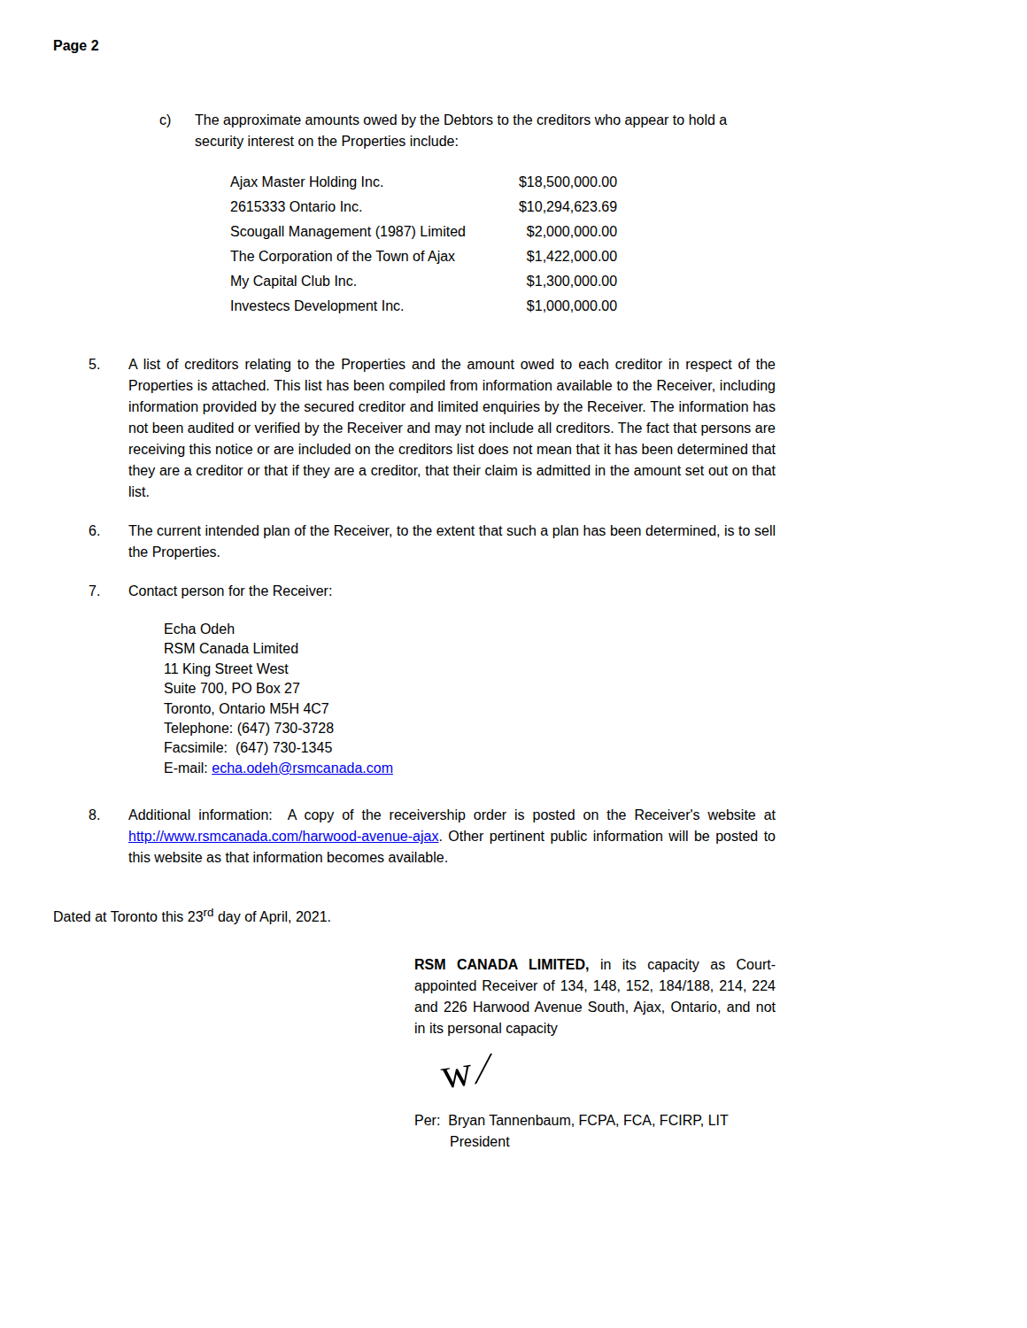Page 2
c) The approximate amounts owed by the Debtors to the creditors who appear to hold a security interest on the Properties include:
| Ajax Master Holding Inc. | $18,500,000.00 |
| 2615333 Ontario Inc. | $10,294,623.69 |
| Scougall Management (1987) Limited | $2,000,000.00 |
| The Corporation of the Town of Ajax | $1,422,000.00 |
| My Capital Club Inc. | $1,300,000.00 |
| Investecs Development Inc. | $1,000,000.00 |
5. A list of creditors relating to the Properties and the amount owed to each creditor in respect of the Properties is attached. This list has been compiled from information available to the Receiver, including information provided by the secured creditor and limited enquiries by the Receiver. The information has not been audited or verified by the Receiver and may not include all creditors. The fact that persons are receiving this notice or are included on the creditors list does not mean that it has been determined that they are a creditor or that if they are a creditor, that their claim is admitted in the amount set out on that list.
6. The current intended plan of the Receiver, to the extent that such a plan has been determined, is to sell the Properties.
7. Contact person for the Receiver:
Echa Odeh
RSM Canada Limited
11 King Street West
Suite 700, PO Box 27
Toronto, Ontario M5H 4C7
Telephone: (647) 730-3728
Facsimile: (647) 730-1345
E-mail: echa.odeh@rsmcanada.com
8. Additional information: A copy of the receivership order is posted on the Receiver's website at http://www.rsmcanada.com/harwood-avenue-ajax. Other pertinent public information will be posted to this website as that information becomes available.
Dated at Toronto this 23rd day of April, 2021.
RSM CANADA LIMITED, in its capacity as Court-appointed Receiver of 134, 148, 152, 184/188, 214, 224 and 226 Harwood Avenue South, Ajax, Ontario, and not in its personal capacity
w ⁄
Per: Bryan Tannenbaum, FCPA, FCA, FCIRP, LIT
President